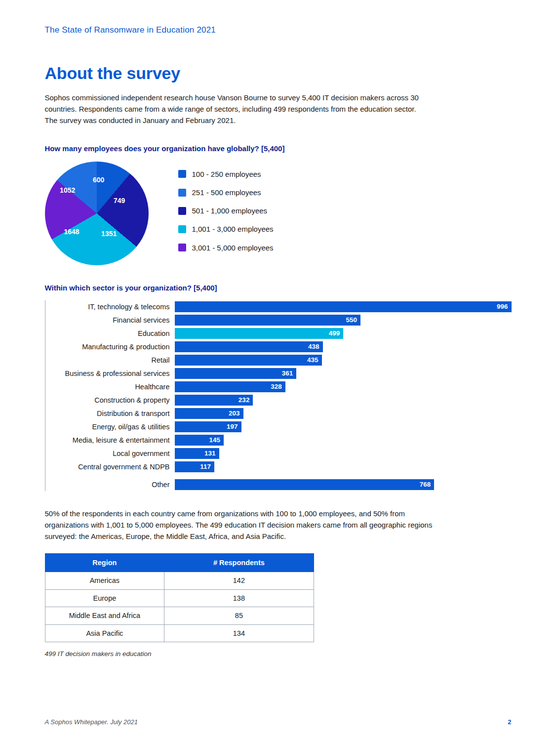The State of Ransomware in Education 2021
About the survey
Sophos commissioned independent research house Vanson Bourne to survey 5,400 IT decision makers across 30 countries. Respondents came from a wide range of sectors, including 499 respondents from the education sector. The survey was conducted in January and February 2021.
How many employees does your organization have globally? [5,400]
600 749 1351 1648 1052
100 - 250 employees
251 - 500 employees
501 - 1,000 employees
1,001 - 3,000 employees
3,001 - 5,000 employees
Within which sector is your organization? [5,400]
IT, technology & telecoms
996
Financial services
550
Education
499
Manufacturing & production
438
Retail
435
Business & professional services
361
Healthcare
328
Construction & property
232
Distribution & transport
203
Energy, oil/gas & utilities
197
Media, leisure & entertainment
145
Local government
131
Central government & NDPB
117
Other
768
50% of the respondents in each country came from organizations with 100 to 1,000 employees, and 50% from organizations with 1,001 to 5,000 employees. The 499 education IT decision makers came from all geographic regions surveyed: the Americas, Europe, the Middle East, Africa, and Asia Pacific.
| Region | # Respondents |
| --- | --- |
| Americas | 142 |
| Europe | 138 |
| Middle East and Africa | 85 |
| Asia Pacific | 134 |
499 IT decision makers in education
A Sophos Whitepaper. July 2021
2